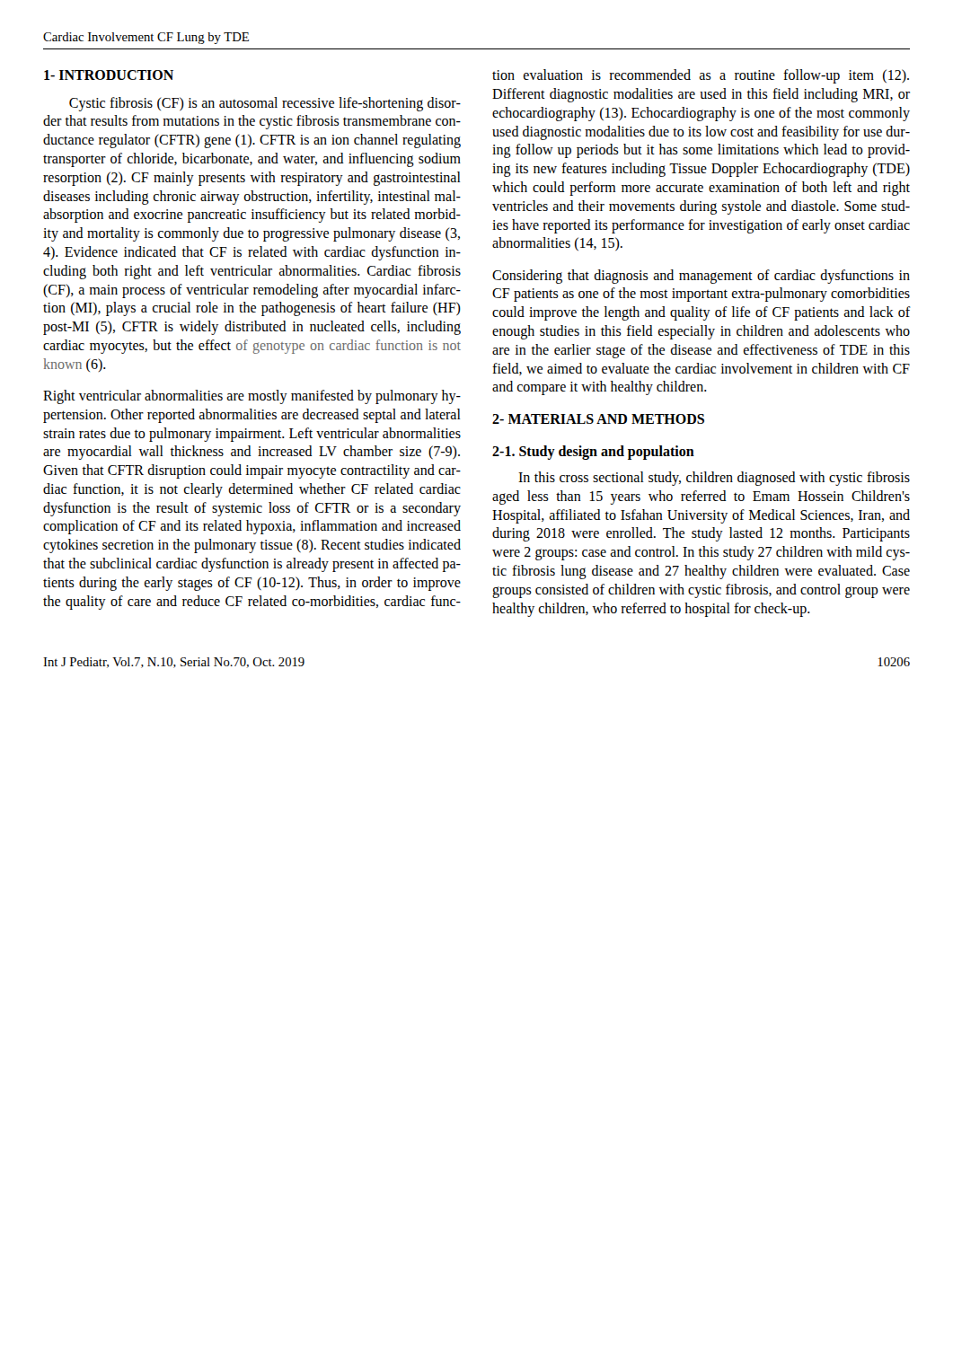Cardiac Involvement CF Lung by TDE
1- INTRODUCTION
Cystic fibrosis (CF) is an autosomal recessive life-shortening disorder that results from mutations in the cystic fibrosis transmembrane conductance regulator (CFTR) gene (1). CFTR is an ion channel regulating transporter of chloride, bicarbonate, and water, and influencing sodium resorption (2). CF mainly presents with respiratory and gastrointestinal diseases including chronic airway obstruction, infertility, intestinal malabsorption and exocrine pancreatic insufficiency but its related morbidity and mortality is commonly due to progressive pulmonary disease (3, 4). Evidence indicated that CF is related with cardiac dysfunction including both right and left ventricular abnormalities. Cardiac fibrosis (CF), a main process of ventricular remodeling after myocardial infarction (MI), plays a crucial role in the pathogenesis of heart failure (HF) post-MI (5), CFTR is widely distributed in nucleated cells, including cardiac myocytes, but the effect of genotype on cardiac function is not known (6).
Right ventricular abnormalities are mostly manifested by pulmonary hypertension. Other reported abnormalities are decreased septal and lateral strain rates due to pulmonary impairment. Left ventricular abnormalities are myocardial wall thickness and increased LV chamber size (7-9). Given that CFTR disruption could impair myocyte contractility and cardiac function, it is not clearly determined whether CF related cardiac dysfunction is the result of systemic loss of CFTR or is a secondary complication of CF and its related hypoxia, inflammation and increased cytokines secretion in the pulmonary tissue (8). Recent studies indicated that the subclinical cardiac dysfunction is already present in affected patients during the early stages of CF (10-12). Thus, in order to improve the quality of care and reduce CF related co-morbidities, cardiac function evaluation is recommended as a routine follow-up item (12). Different diagnostic modalities are used in this field including MRI, or echocardiography (13). Echocardiography is one of the most commonly used diagnostic modalities due to its low cost and feasibility for use during follow up periods but it has some limitations which lead to providing its new features including Tissue Doppler Echocardiography (TDE) which could perform more accurate examination of both left and right ventricles and their movements during systole and diastole. Some studies have reported its performance for investigation of early onset cardiac abnormalities (14, 15).
Considering that diagnosis and management of cardiac dysfunctions in CF patients as one of the most important extra-pulmonary comorbidities could improve the length and quality of life of CF patients and lack of enough studies in this field especially in children and adolescents who are in the earlier stage of the disease and effectiveness of TDE in this field, we aimed to evaluate the cardiac involvement in children with CF and compare it with healthy children.
2- MATERIALS AND METHODS
2-1. Study design and population
In this cross sectional study, children diagnosed with cystic fibrosis aged less than 15 years who referred to Emam Hossein Children's Hospital, affiliated to Isfahan University of Medical Sciences, Iran, and during 2018 were enrolled. The study lasted 12 months. Participants were 2 groups: case and control. In this study 27 children with mild cystic fibrosis lung disease and 27 healthy children were evaluated. Case groups consisted of children with cystic fibrosis, and control group were healthy children, who referred to hospital for check-up.
Int J Pediatr, Vol.7, N.10, Serial No.70, Oct. 2019 10206